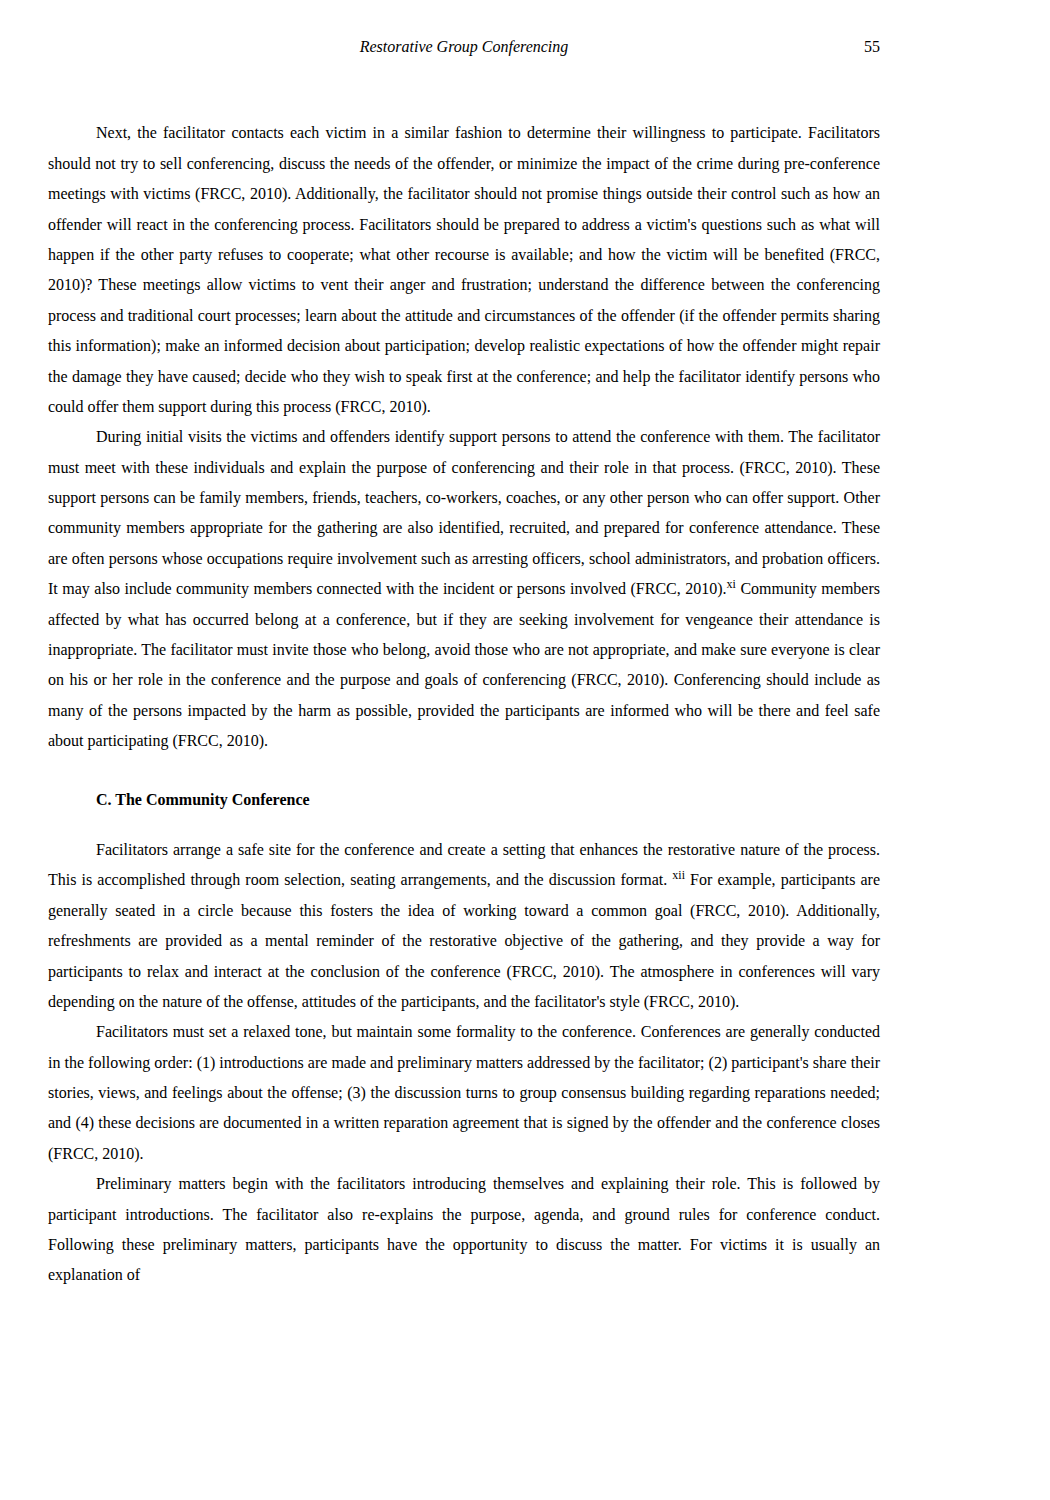Restorative Group Conferencing 55
Next, the facilitator contacts each victim in a similar fashion to determine their willingness to participate. Facilitators should not try to sell conferencing, discuss the needs of the offender, or minimize the impact of the crime during pre-conference meetings with victims (FRCC, 2010). Additionally, the facilitator should not promise things outside their control such as how an offender will react in the conferencing process. Facilitators should be prepared to address a victim's questions such as what will happen if the other party refuses to cooperate; what other recourse is available; and how the victim will be benefited (FRCC, 2010)? These meetings allow victims to vent their anger and frustration; understand the difference between the conferencing process and traditional court processes; learn about the attitude and circumstances of the offender (if the offender permits sharing this information); make an informed decision about participation; develop realistic expectations of how the offender might repair the damage they have caused; decide who they wish to speak first at the conference; and help the facilitator identify persons who could offer them support during this process (FRCC, 2010).
During initial visits the victims and offenders identify support persons to attend the conference with them. The facilitator must meet with these individuals and explain the purpose of conferencing and their role in that process. (FRCC, 2010). These support persons can be family members, friends, teachers, co-workers, coaches, or any other person who can offer support. Other community members appropriate for the gathering are also identified, recruited, and prepared for conference attendance. These are often persons whose occupations require involvement such as arresting officers, school administrators, and probation officers. It may also include community members connected with the incident or persons involved (FRCC, 2010).xi Community members affected by what has occurred belong at a conference, but if they are seeking involvement for vengeance their attendance is inappropriate. The facilitator must invite those who belong, avoid those who are not appropriate, and make sure everyone is clear on his or her role in the conference and the purpose and goals of conferencing (FRCC, 2010). Conferencing should include as many of the persons impacted by the harm as possible, provided the participants are informed who will be there and feel safe about participating (FRCC, 2010).
C. The Community Conference
Facilitators arrange a safe site for the conference and create a setting that enhances the restorative nature of the process. This is accomplished through room selection, seating arrangements, and the discussion format. xii For example, participants are generally seated in a circle because this fosters the idea of working toward a common goal (FRCC, 2010). Additionally, refreshments are provided as a mental reminder of the restorative objective of the gathering, and they provide a way for participants to relax and interact at the conclusion of the conference (FRCC, 2010). The atmosphere in conferences will vary depending on the nature of the offense, attitudes of the participants, and the facilitator's style (FRCC, 2010).
Facilitators must set a relaxed tone, but maintain some formality to the conference. Conferences are generally conducted in the following order: (1) introductions are made and preliminary matters addressed by the facilitator; (2) participant's share their stories, views, and feelings about the offense; (3) the discussion turns to group consensus building regarding reparations needed; and (4) these decisions are documented in a written reparation agreement that is signed by the offender and the conference closes (FRCC, 2010).
Preliminary matters begin with the facilitators introducing themselves and explaining their role. This is followed by participant introductions. The facilitator also re-explains the purpose, agenda, and ground rules for conference conduct. Following these preliminary matters, participants have the opportunity to discuss the matter. For victims it is usually an explanation of